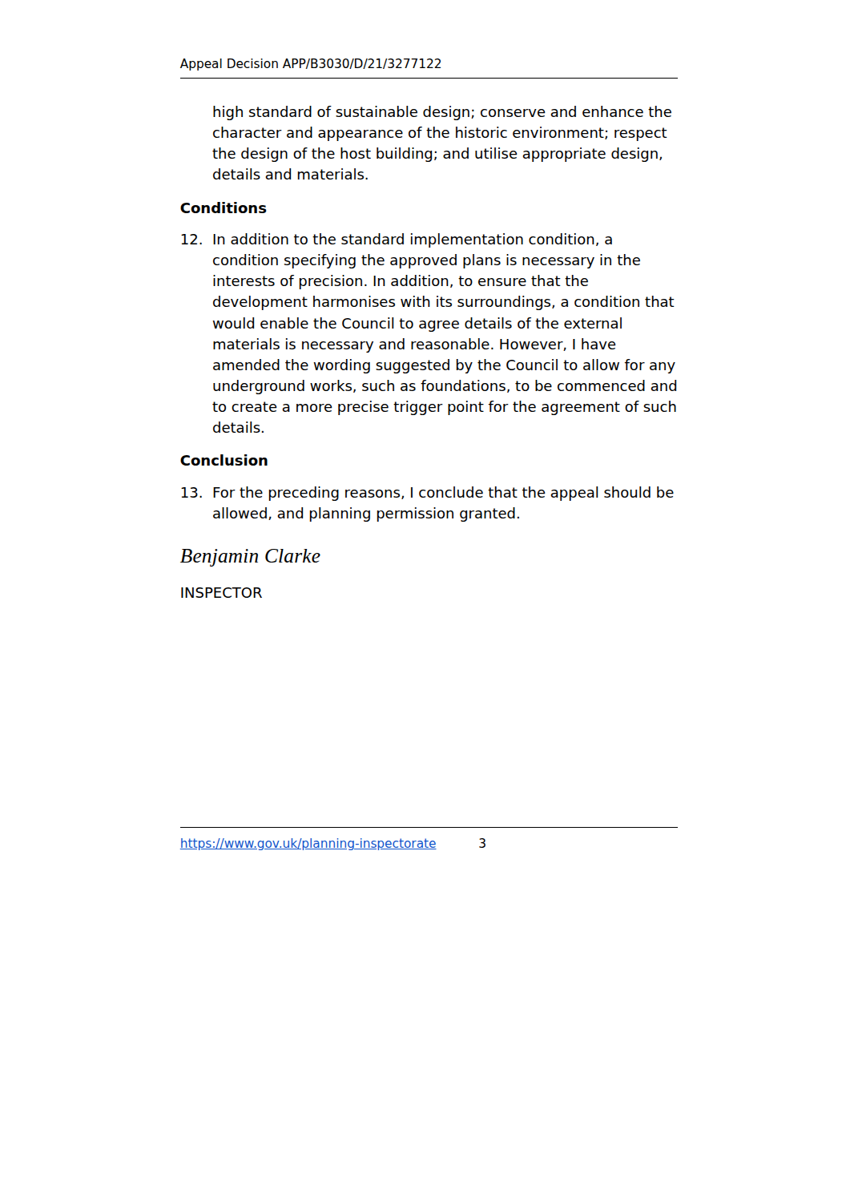Appeal Decision APP/B3030/D/21/3277122
high standard of sustainable design; conserve and enhance the character and appearance of the historic environment; respect the design of the host building; and utilise appropriate design, details and materials.
Conditions
12. In addition to the standard implementation condition, a condition specifying the approved plans is necessary in the interests of precision. In addition, to ensure that the development harmonises with its surroundings, a condition that would enable the Council to agree details of the external materials is necessary and reasonable. However, I have amended the wording suggested by the Council to allow for any underground works, such as foundations, to be commenced and to create a more precise trigger point for the agreement of such details.
Conclusion
13. For the preceding reasons, I conclude that the appeal should be allowed, and planning permission granted.
Benjamin Clarke
INSPECTOR
https://www.gov.uk/planning-inspectorate 3